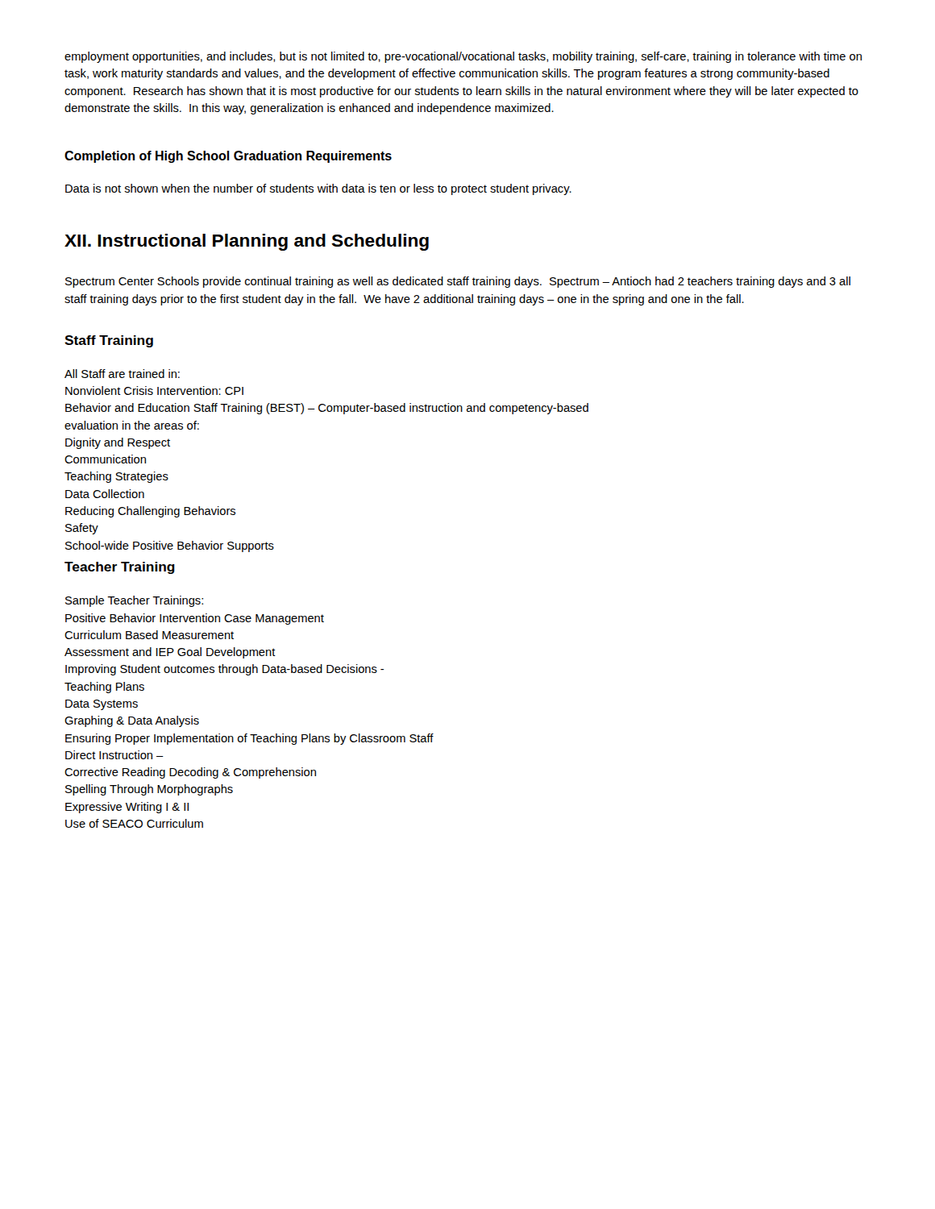employment opportunities, and includes, but is not limited to, pre-vocational/vocational tasks, mobility training, self-care, training in tolerance with time on task, work maturity standards and values, and the development of effective communication skills. The program features a strong community-based component. Research has shown that it is most productive for our students to learn skills in the natural environment where they will be later expected to demonstrate the skills. In this way, generalization is enhanced and independence maximized.
Completion of High School Graduation Requirements
Data is not shown when the number of students with data is ten or less to protect student privacy.
XII. Instructional Planning and Scheduling
Spectrum Center Schools provide continual training as well as dedicated staff training days. Spectrum – Antioch had 2 teachers training days and 3 all staff training days prior to the first student day in the fall. We have 2 additional training days – one in the spring and one in the fall.
Staff Training
All Staff are trained in:
Nonviolent Crisis Intervention: CPI
Behavior and Education Staff Training (BEST) – Computer-based instruction and competency-based
evaluation in the areas of:
Dignity and Respect
Communication
Teaching Strategies
Data Collection
Reducing Challenging Behaviors
Safety
School-wide Positive Behavior Supports
Teacher Training
Sample Teacher Trainings:
Positive Behavior Intervention Case Management
Curriculum Based Measurement
Assessment and IEP Goal Development
Improving Student outcomes through Data-based Decisions -
Teaching Plans
Data Systems
Graphing & Data Analysis
Ensuring Proper Implementation of Teaching Plans by Classroom Staff
Direct Instruction –
Corrective Reading Decoding & Comprehension
Spelling Through Morphographs
Expressive Writing I & II
Use of SEACO Curriculum